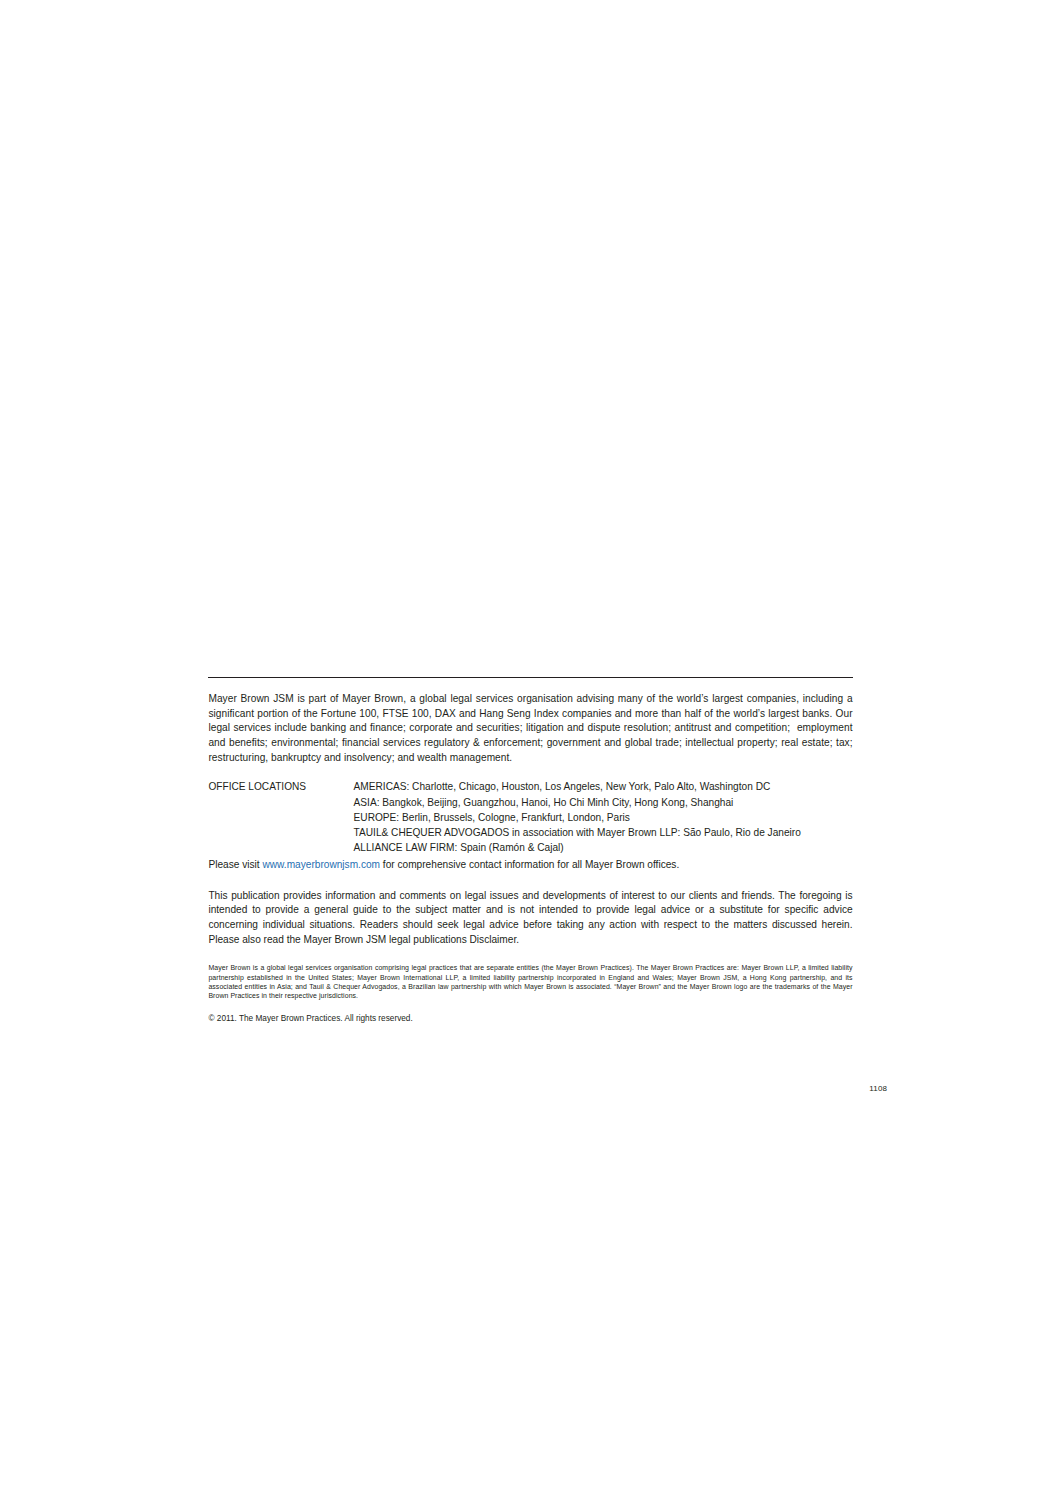Mayer Brown JSM is part of Mayer Brown, a global legal services organisation advising many of the world’s largest companies, including a significant portion of the Fortune 100, FTSE 100, DAX and Hang Seng Index companies and more than half of the world’s largest banks. Our legal services include banking and finance; corporate and securities; litigation and dispute resolution; antitrust and competition; employment and benefits; environmental; financial services regulatory & enforcement; government and global trade; intellectual property; real estate; tax; restructuring, bankruptcy and insolvency; and wealth management.
| OFFICE LOCATIONS | AMERICAS: Charlotte, Chicago, Houston, Los Angeles, New York, Palo Alto, Washington DC ASIA: Bangkok, Beijing, Guangzhou, Hanoi, Ho Chi Minh City, Hong Kong, Shanghai EUROPE: Berlin, Brussels, Cologne, Frankfurt, London, Paris TAUIL& CHEQUER ADVOGADOS in association with Mayer Brown LLP: São Paulo, Rio de Janeiro ALLIANCE LAW FIRM: Spain (Ramón & Cajal) |
Please visit www.mayerbrownjsm.com for comprehensive contact information for all Mayer Brown offices.
This publication provides information and comments on legal issues and developments of interest to our clients and friends. The foregoing is intended to provide a general guide to the subject matter and is not intended to provide legal advice or a substitute for specific advice concerning individual situations. Readers should seek legal advice before taking any action with respect to the matters discussed herein. Please also read the Mayer Brown JSM legal publications Disclaimer.
Mayer Brown is a global legal services organisation comprising legal practices that are separate entities (the Mayer Brown Practices). The Mayer Brown Practices are: Mayer Brown LLP, a limited liability partnership established in the United States; Mayer Brown International LLP, a limited liability partnership incorporated in England and Wales; Mayer Brown JSM, a Hong Kong partnership, and its associated entities in Asia; and Tauil & Chequer Advogados, a Brazilian law partnership with which Mayer Brown is associated. “Mayer Brown” and the Mayer Brown logo are the trademarks of the Mayer Brown Practices in their respective jurisdictions.
© 2011. The Mayer Brown Practices. All rights reserved.
1108